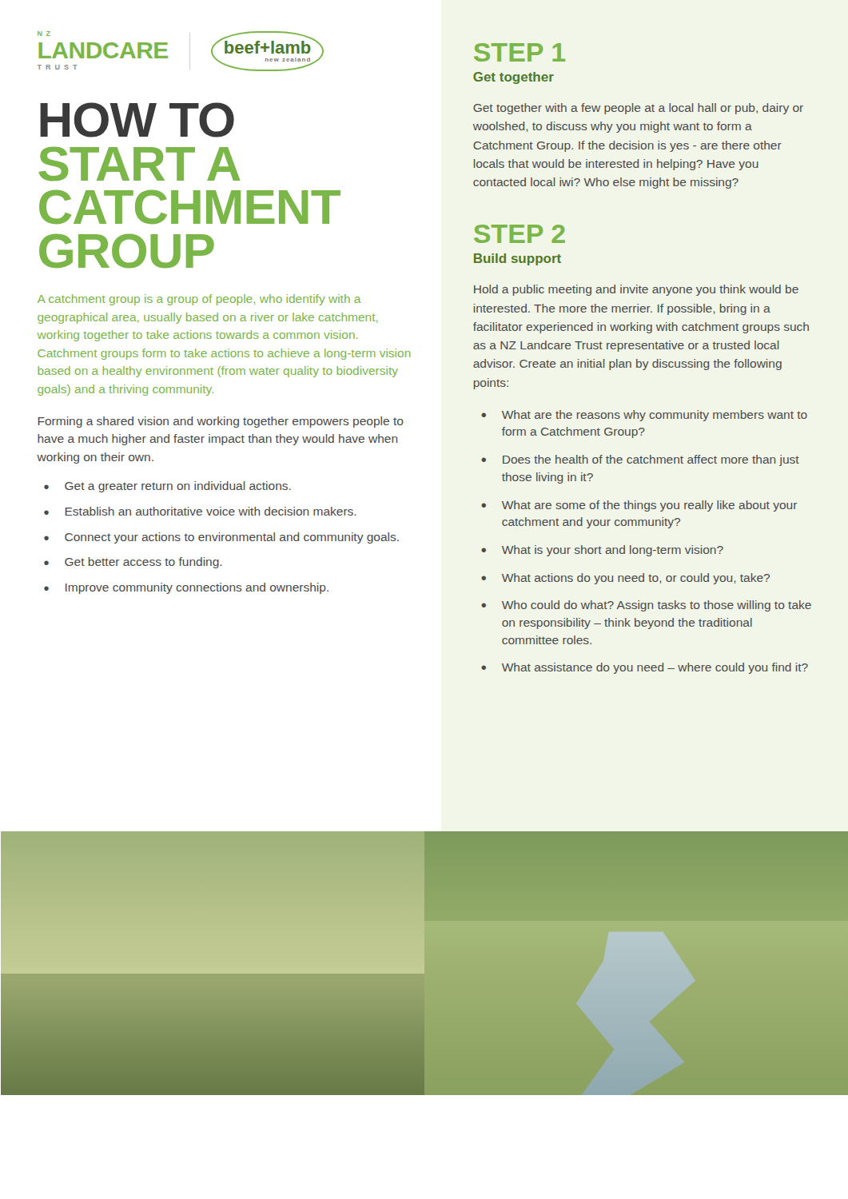N Z LANDCARE TRUST
beef+lamb new zealand
HOW TO
START A
CATCHMENT
GROUP
A catchment group is a group of people, who identify with a geographical area, usually based on a river or lake catchment, working together to take actions towards a common vision. Catchment groups form to take actions to achieve a long-term vision based on a healthy environment (from water quality to biodiversity goals) and a thriving community.
Forming a shared vision and working together empowers people to have a much higher and faster impact than they would have when working on their own.
Get a greater return on individual actions.
Establish an authoritative voice with decision makers.
Connect your actions to environmental and community goals.
Get better access to funding.
Improve community connections and ownership.
STEP 1
Get together
Get together with a few people at a local hall or pub, dairy or woolshed, to discuss why you might want to form a Catchment Group. If the decision is yes - are there other locals that would be interested in helping? Have you contacted local iwi? Who else might be missing?
STEP 2
Build support
Hold a public meeting and invite anyone you think would be interested. The more the merrier. If possible, bring in a facilitator experienced in working with catchment groups such as a NZ Landcare Trust representative or a trusted local advisor. Create an initial plan by discussing the following points:
What are the reasons why community members want to form a Catchment Group?
Does the health of the catchment affect more than just those living in it?
What are some of the things you really like about your catchment and your community?
What is your short and long-term vision?
What actions do you need to, or could you, take?
Who could do what? Assign tasks to those willing to take on responsibility – think beyond the traditional committee roles.
What assistance do you need – where could you find it?